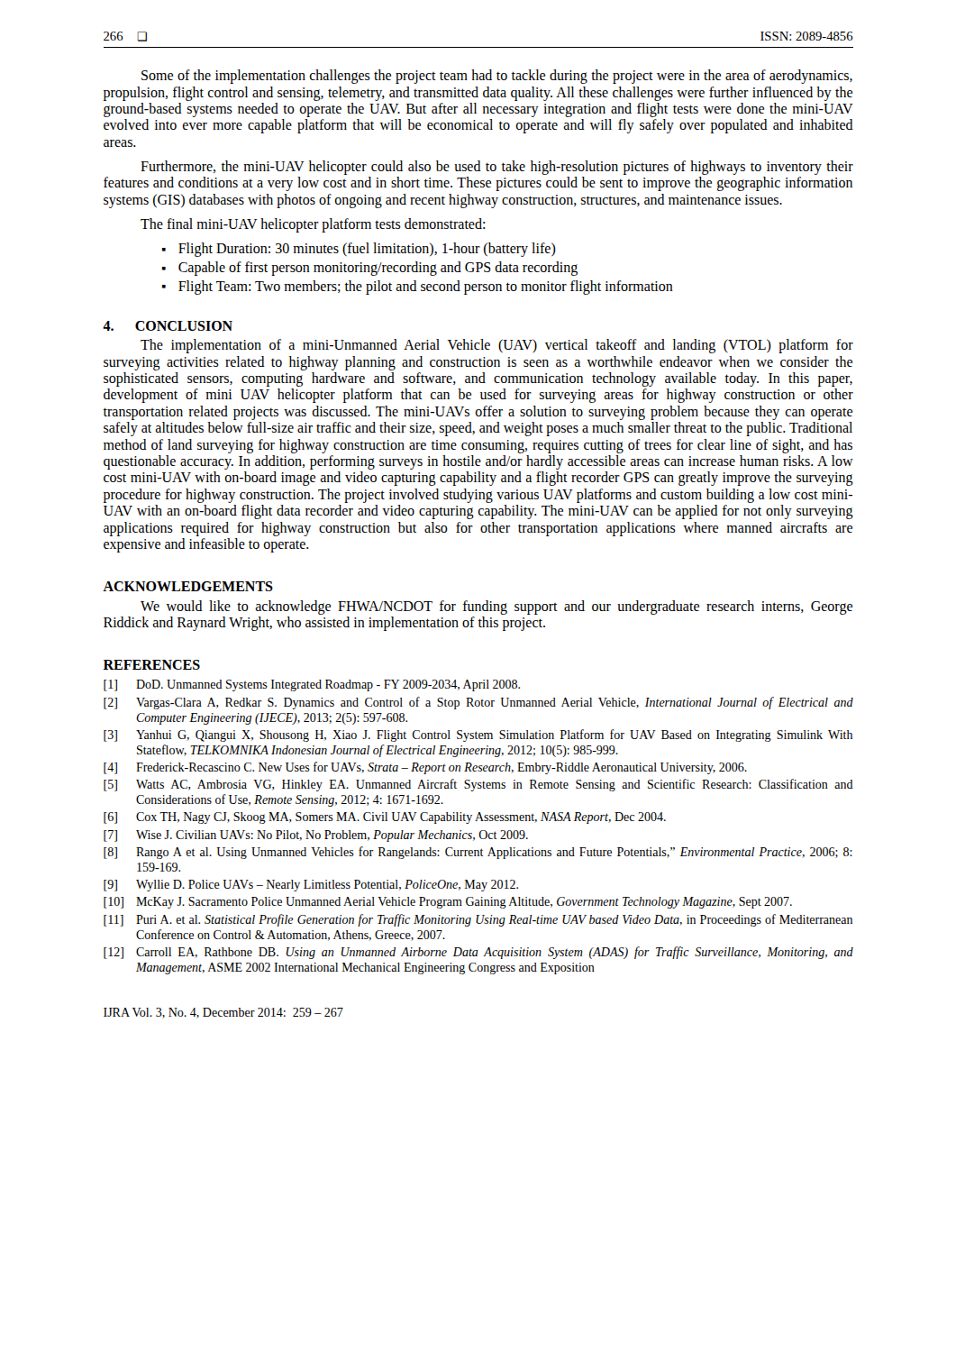266 ❑ ISSN: 2089-4856
Some of the implementation challenges the project team had to tackle during the project were in the area of aerodynamics, propulsion, flight control and sensing, telemetry, and transmitted data quality. All these challenges were further influenced by the ground-based systems needed to operate the UAV. But after all necessary integration and flight tests were done the mini-UAV evolved into ever more capable platform that will be economical to operate and will fly safely over populated and inhabited areas.
Furthermore, the mini-UAV helicopter could also be used to take high-resolution pictures of highways to inventory their features and conditions at a very low cost and in short time. These pictures could be sent to improve the geographic information systems (GIS) databases with photos of ongoing and recent highway construction, structures, and maintenance issues.
The final mini-UAV helicopter platform tests demonstrated:
Flight Duration: 30 minutes (fuel limitation), 1-hour (battery life)
Capable of first person monitoring/recording and GPS data recording
Flight Team: Two members; the pilot and second person to monitor flight information
4. CONCLUSION
The implementation of a mini-Unmanned Aerial Vehicle (UAV) vertical takeoff and landing (VTOL) platform for surveying activities related to highway planning and construction is seen as a worthwhile endeavor when we consider the sophisticated sensors, computing hardware and software, and communication technology available today. In this paper, development of mini UAV helicopter platform that can be used for surveying areas for highway construction or other transportation related projects was discussed. The mini-UAVs offer a solution to surveying problem because they can operate safely at altitudes below full-size air traffic and their size, speed, and weight poses a much smaller threat to the public. Traditional method of land surveying for highway construction are time consuming, requires cutting of trees for clear line of sight, and has questionable accuracy. In addition, performing surveys in hostile and/or hardly accessible areas can increase human risks. A low cost mini-UAV with on-board image and video capturing capability and a flight recorder GPS can greatly improve the surveying procedure for highway construction. The project involved studying various UAV platforms and custom building a low cost mini-UAV with an on-board flight data recorder and video capturing capability. The mini-UAV can be applied for not only surveying applications required for highway construction but also for other transportation applications where manned aircrafts are expensive and infeasible to operate.
ACKNOWLEDGEMENTS
We would like to acknowledge FHWA/NCDOT for funding support and our undergraduate research interns, George Riddick and Raynard Wright, who assisted in implementation of this project.
REFERENCES
DoD. Unmanned Systems Integrated Roadmap - FY 2009-2034, April 2008.
Vargas-Clara A, Redkar S. Dynamics and Control of a Stop Rotor Unmanned Aerial Vehicle, International Journal of Electrical and Computer Engineering (IJECE), 2013; 2(5): 597-608.
Yanhui G, Qiangui X, Shousong H, Xiao J. Flight Control System Simulation Platform for UAV Based on Integrating Simulink With Stateflow, TELKOMNIKA Indonesian Journal of Electrical Engineering, 2012; 10(5): 985-999.
Frederick-Recascino C. New Uses for UAVs, Strata – Report on Research, Embry-Riddle Aeronautical University, 2006.
Watts AC, Ambrosia VG, Hinkley EA. Unmanned Aircraft Systems in Remote Sensing and Scientific Research: Classification and Considerations of Use, Remote Sensing, 2012; 4: 1671-1692.
Cox TH, Nagy CJ, Skoog MA, Somers MA. Civil UAV Capability Assessment, NASA Report, Dec 2004.
Wise J. Civilian UAVs: No Pilot, No Problem, Popular Mechanics, Oct 2009.
Rango A et al. Using Unmanned Vehicles for Rangelands: Current Applications and Future Potentials,” Environmental Practice, 2006; 8: 159-169.
Wyllie D. Police UAVs – Nearly Limitless Potential, PoliceOne, May 2012.
McKay J. Sacramento Police Unmanned Aerial Vehicle Program Gaining Altitude, Government Technology Magazine, Sept 2007.
Puri A. et al. Statistical Profile Generation for Traffic Monitoring Using Real-time UAV based Video Data, in Proceedings of Mediterranean Conference on Control & Automation, Athens, Greece, 2007.
Carroll EA, Rathbone DB. Using an Unmanned Airborne Data Acquisition System (ADAS) for Traffic Surveillance, Monitoring, and Management, ASME 2002 International Mechanical Engineering Congress and Exposition
IJRA Vol. 3, No. 4, December 2014: 259 – 267